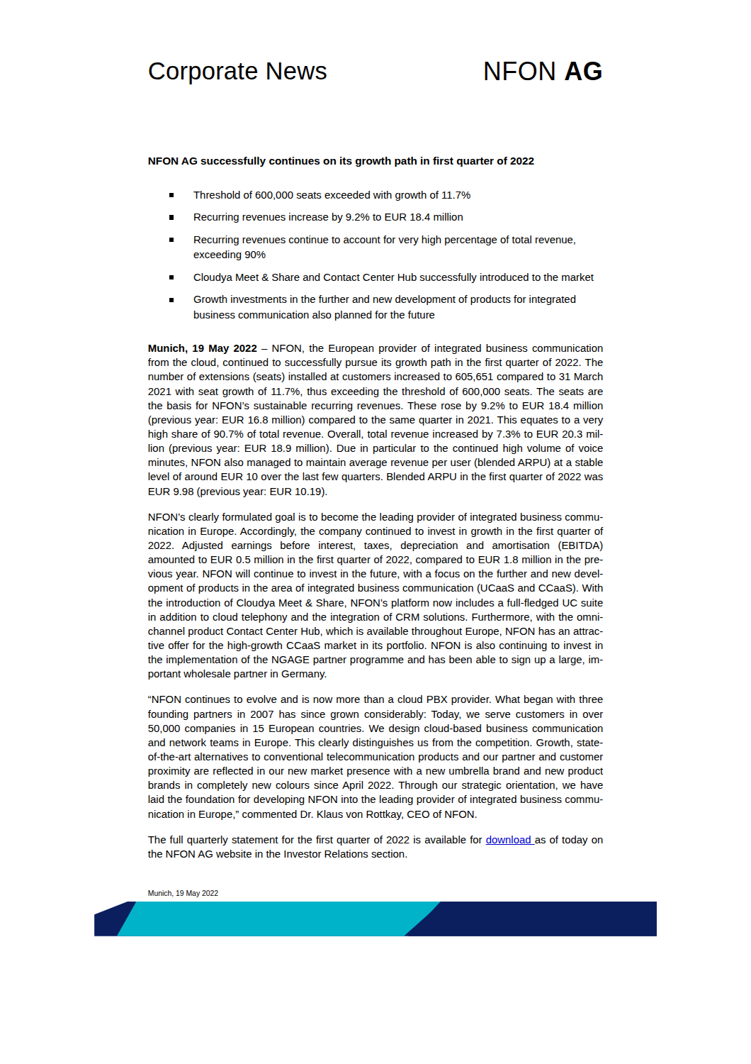Corporate News
NFON AG
NFON AG successfully continues on its growth path in first quarter of 2022
Threshold of 600,000 seats exceeded with growth of 11.7%
Recurring revenues increase by 9.2% to EUR 18.4 million
Recurring revenues continue to account for very high percentage of total revenue, exceeding 90%
Cloudya Meet & Share and Contact Center Hub successfully introduced to the market
Growth investments in the further and new development of products for integrated business communication also planned for the future
Munich, 19 May 2022 – NFON, the European provider of integrated business communication from the cloud, continued to successfully pursue its growth path in the first quarter of 2022. The number of extensions (seats) installed at customers increased to 605,651 compared to 31 March 2021 with seat growth of 11.7%, thus exceeding the threshold of 600,000 seats. The seats are the basis for NFON’s sustainable recurring revenues. These rose by 9.2% to EUR 18.4 million (previous year: EUR 16.8 million) compared to the same quarter in 2021. This equates to a very high share of 90.7% of total revenue. Overall, total revenue increased by 7.3% to EUR 20.3 million (previous year: EUR 18.9 million). Due in particular to the continued high volume of voice minutes, NFON also managed to maintain average revenue per user (blended ARPU) at a stable level of around EUR 10 over the last few quarters. Blended ARPU in the first quarter of 2022 was EUR 9.98 (previous year: EUR 10.19).
NFON’s clearly formulated goal is to become the leading provider of integrated business communication in Europe. Accordingly, the company continued to invest in growth in the first quarter of 2022. Adjusted earnings before interest, taxes, depreciation and amortisation (EBITDA) amounted to EUR 0.5 million in the first quarter of 2022, compared to EUR 1.8 million in the previous year. NFON will continue to invest in the future, with a focus on the further and new development of products in the area of integrated business communication (UCaaS and CCaaS). With the introduction of Cloudya Meet & Share, NFON’s platform now includes a full-fledged UC suite in addition to cloud telephony and the integration of CRM solutions. Furthermore, with the omni-channel product Contact Center Hub, which is available throughout Europe, NFON has an attractive offer for the high-growth CCaaS market in its portfolio. NFON is also continuing to invest in the implementation of the NGAGE partner programme and has been able to sign up a large, important wholesale partner in Germany.
“NFON continues to evolve and is now more than a cloud PBX provider. What began with three founding partners in 2007 has since grown considerably: Today, we serve customers in over 50,000 companies in 15 European countries. We design cloud-based business communication and network teams in Europe. This clearly distinguishes us from the competition. Growth, state-of-the-art alternatives to conventional telecommunication products and our partner and customer proximity are reflected in our new market presence with a new umbrella brand and new product brands in completely new colours since April 2022. Through our strategic orientation, we have laid the foundation for developing NFON into the leading provider of integrated business communication in Europe,” commented Dr. Klaus von Rottkay, CEO of NFON.
The full quarterly statement for the first quarter of 2022 is available for download as of today on the NFON AG website in the Investor Relations section.
Munich, 19 May 2022
- 1 -